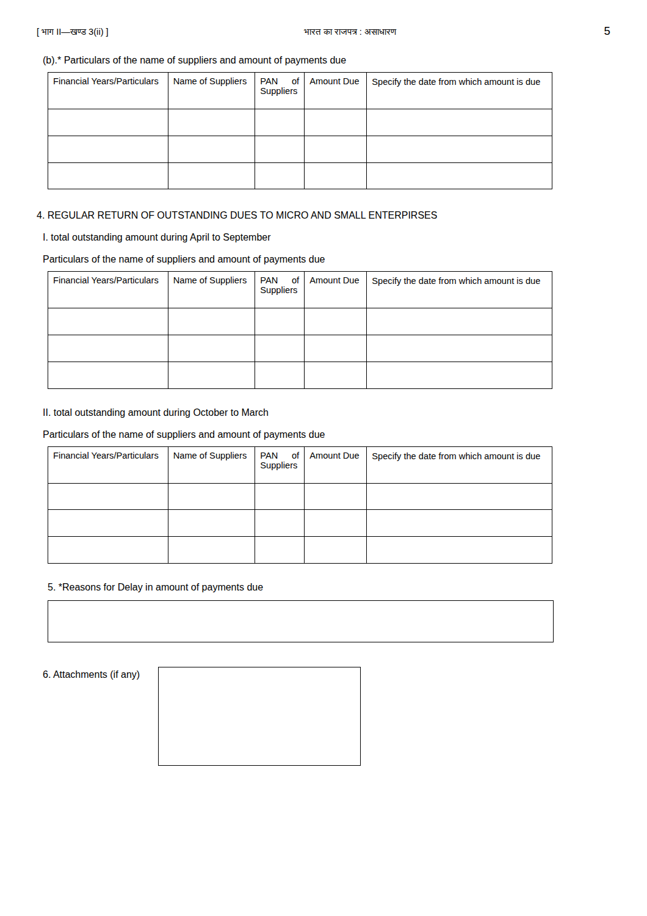[ भाग II—खण्ड 3(ii) ]
भारत का राजपत्र : असाधारण
5
(b).* Particulars of the name of suppliers and amount of payments due
| Financial Years/Particulars | Name of Suppliers | PAN of Suppliers | Amount Due | Specify the date from which amount is due |
| --- | --- | --- | --- | --- |
4. REGULAR RETURN OF OUTSTANDING DUES TO MICRO AND SMALL ENTERPIRSES
I. total outstanding amount during April to September
Particulars of the name of suppliers and amount of payments due
| Financial Years/Particulars | Name of Suppliers | PAN of Suppliers | Amount Due | Specify the date from which amount is due |
| --- | --- | --- | --- | --- |
II. total outstanding amount during October to March
Particulars of the name of suppliers and amount of payments due
| Financial Years/Particulars | Name of Suppliers | PAN of Suppliers | Amount Due | Specify the date from which amount is due |
| --- | --- | --- | --- | --- |
5. *Reasons for Delay in amount of payments due
6. Attachments (if any)